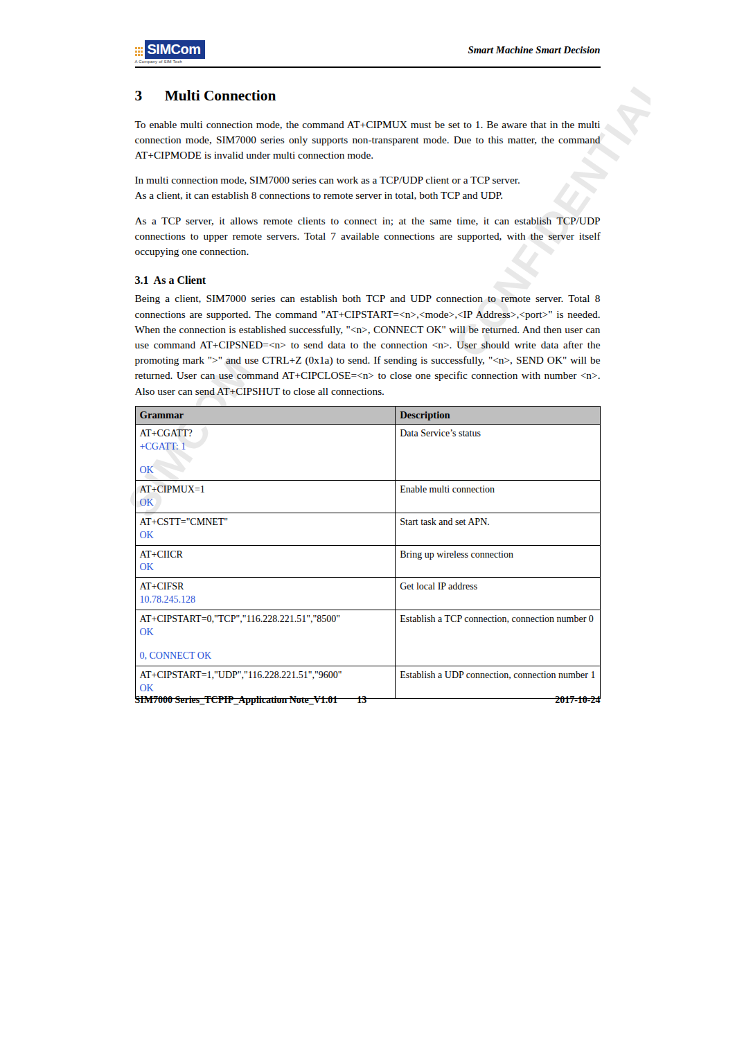CONFIDENTIAL FILE
SIMCOM
SIMCom
A Company of SIM Tech
Smart Machine Smart Decision
3 Multi Connection
To enable multi connection mode, the command AT+CIPMUX must be set to 1. Be aware that in the multi connection mode, SIM7000 series only supports non-transparent mode. Due to this matter, the command AT+CIPMODE is invalid under multi connection mode.
In multi connection mode, SIM7000 series can work as a TCP/UDP client or a TCP server.
As a client, it can establish 8 connections to remote server in total, both TCP and UDP.
As a TCP server, it allows remote clients to connect in; at the same time, it can establish TCP/UDP connections to upper remote servers. Total 7 available connections are supported, with the server itself occupying one connection.
3.1 As a Client
Being a client, SIM7000 series can establish both TCP and UDP connection to remote server. Total 8 connections are supported. The command "AT+CIPSTART=<n>,<mode>,<IP Address>,<port>" is needed. When the connection is established successfully, "<n>, CONNECT OK" will be returned. And then user can use command AT+CIPSNED=<n> to send data to the connection <n>. User should write data after the promoting mark ">" and use CTRL+Z (0x1a) to send. If sending is successfully, "<n>, SEND OK" will be returned. User can use command AT+CIPCLOSE=<n> to close one specific connection with number <n>. Also user can send AT+CIPSHUT to close all connections.
| Grammar | Description |
| --- | --- |
| AT+CGATT? +CGATT: 1 OK | Data Service’s status |
| AT+CIPMUX=1 OK | Enable multi connection |
| AT+CSTT="CMNET" OK | Start task and set APN. |
| AT+CIICR OK | Bring up wireless connection |
| AT+CIFSR 10.78.245.128 | Get local IP address |
| AT+CIPSTART=0,"TCP","116.228.221.51","8500" OK 0, CONNECT OK | Establish a TCP connection, connection number 0 |
| AT+CIPSTART=1,"UDP","116.228.221.51","9600" OK | Establish a UDP connection, connection number 1 |
SIM7000 Series_TCPIP_Application Note_V1.0113
2017-10-24